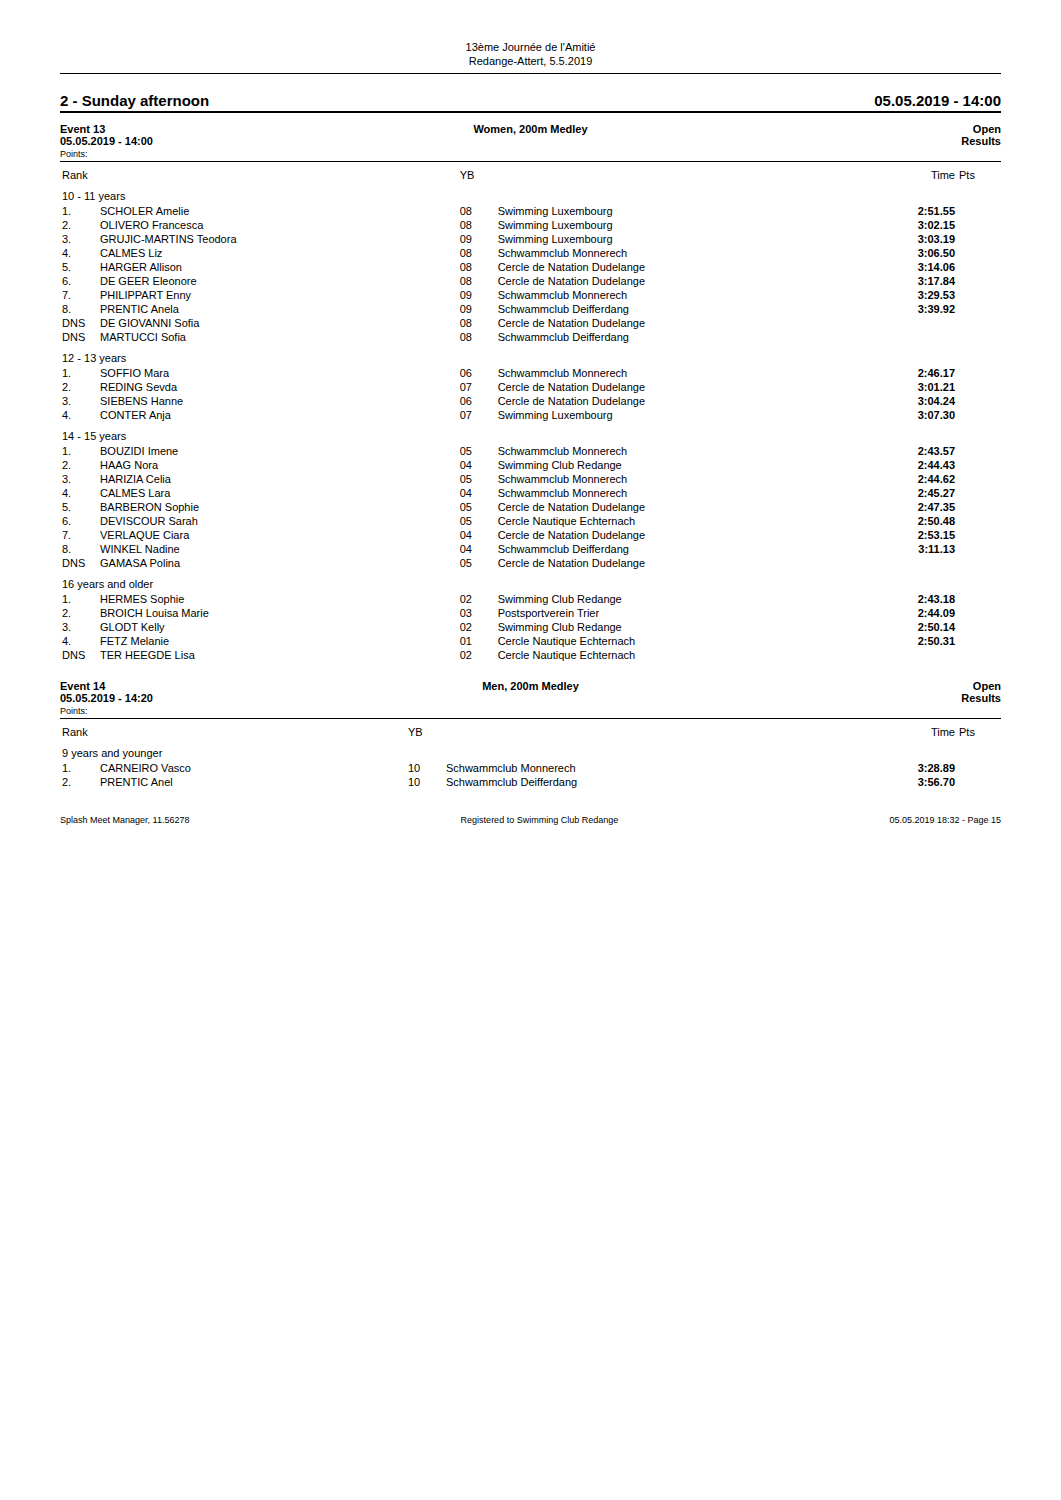13ème Journée de l'Amitié
Redange-Attert, 5.5.2019
2 - Sunday afternoon 05.05.2019 - 14:00
Event 13
05.05.2019 - 14:00
Women, 200m Medley
Open
Results
Points:
| Rank | | YB | | Time | Pts |
| 10 - 11 years |
| 1. | SCHOLER Amelie | 08 | Swimming Luxembourg | 2:51.55 | |
| 2. | OLIVERO Francesca | 08 | Swimming Luxembourg | 3:02.15 | |
| 3. | GRUJIC-MARTINS Teodora | 09 | Swimming Luxembourg | 3:03.19 | |
| 4. | CALMES Liz | 08 | Schwammclub Monnerech | 3:06.50 | |
| 5. | HARGER Allison | 08 | Cercle de Natation Dudelange | 3:14.06 | |
| 6. | DE GEER Eleonore | 08 | Cercle de Natation Dudelange | 3:17.84 | |
| 7. | PHILIPPART Enny | 09 | Schwammclub Monnerech | 3:29.53 | |
| 8. | PRENTIC Anela | 09 | Schwammclub Deifferdang | 3:39.92 | |
| DNS | DE GIOVANNI Sofia | 08 | Cercle de Natation Dudelange | | |
| DNS | MARTUCCI Sofia | 08 | Schwammclub Deifferdang | | |
| 12 - 13 years |
| 1. | SOFFIO Mara | 06 | Schwammclub Monnerech | 2:46.17 | |
| 2. | REDING Sevda | 07 | Cercle de Natation Dudelange | 3:01.21 | |
| 3. | SIEBENS Hanne | 06 | Cercle de Natation Dudelange | 3:04.24 | |
| 4. | CONTER Anja | 07 | Swimming Luxembourg | 3:07.30 | |
| 14 - 15 years |
| 1. | BOUZIDI Imene | 05 | Schwammclub Monnerech | 2:43.57 | |
| 2. | HAAG Nora | 04 | Swimming Club Redange | 2:44.43 | |
| 3. | HARIZIA Celia | 05 | Schwammclub Monnerech | 2:44.62 | |
| 4. | CALMES Lara | 04 | Schwammclub Monnerech | 2:45.27 | |
| 5. | BARBERON Sophie | 05 | Cercle de Natation Dudelange | 2:47.35 | |
| 6. | DEVISCOUR Sarah | 05 | Cercle Nautique Echternach | 2:50.48 | |
| 7. | VERLAQUE Ciara | 04 | Cercle de Natation Dudelange | 2:53.15 | |
| 8. | WINKEL Nadine | 04 | Schwammclub Deifferdang | 3:11.13 | |
| DNS | GAMASA Polina | 05 | Cercle de Natation Dudelange | | |
| 16 years and older |
| 1. | HERMES Sophie | 02 | Swimming Club Redange | 2:43.18 | |
| 2. | BROICH Louisa Marie | 03 | Postsportverein Trier | 2:44.09 | |
| 3. | GLODT Kelly | 02 | Swimming Club Redange | 2:50.14 | |
| 4. | FETZ Melanie | 01 | Cercle Nautique Echternach | 2:50.31 | |
| DNS | TER HEEGDE Lisa | 02 | Cercle Nautique Echternach | | |
Event 14
05.05.2019 - 14:20
Men, 200m Medley
Open
Results
Points:
| Rank | | YB | | Time | Pts |
| 9 years and younger |
| 1. | CARNEIRO Vasco | 10 | Schwammclub Monnerech | 3:28.89 | |
| 2. | PRENTIC Anel | 10 | Schwammclub Deifferdang | 3:56.70 | |
Splash Meet Manager, 11.56278 Registered to Swimming Club Redange 05.05.2019 18:32 - Page 15